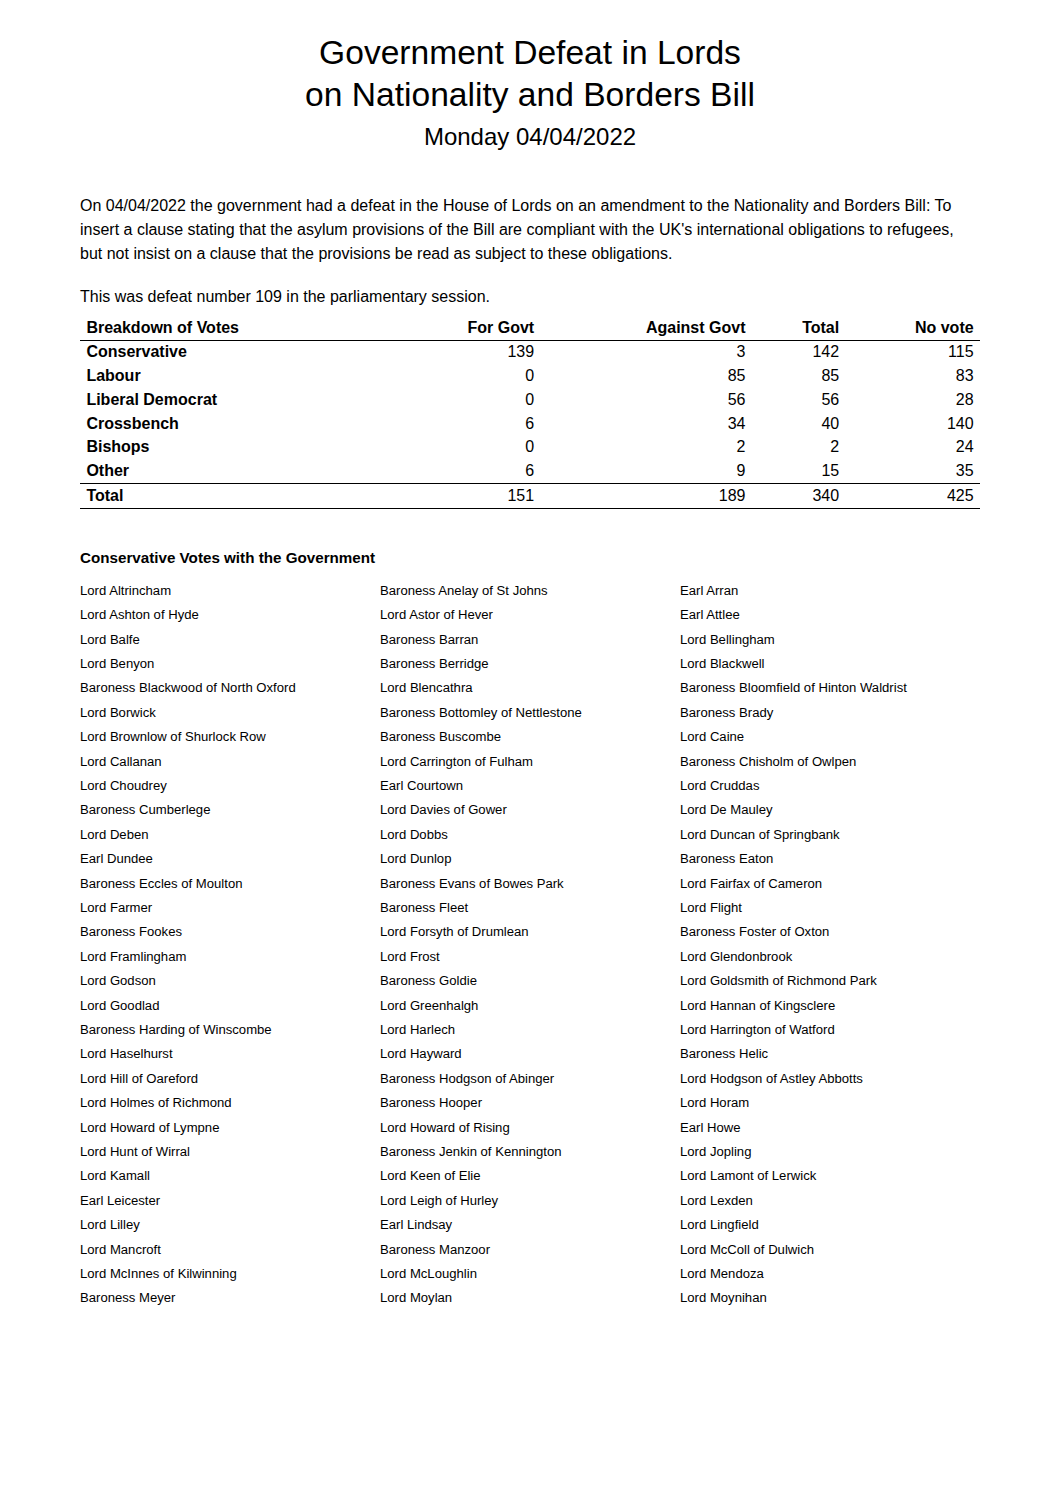Government Defeat in Lords
on Nationality and Borders Bill
Monday 04/04/2022
On 04/04/2022 the government had a defeat in the House of Lords on an amendment to the Nationality and Borders Bill: To insert a clause stating that the asylum provisions of the Bill are compliant with the UK's international obligations to refugees, but not insist on a clause that the provisions be read as subject to these obligations.
This was defeat number 109 in the parliamentary session.
| Breakdown of Votes | For Govt | Against Govt | Total | No vote |
| --- | --- | --- | --- | --- |
| Conservative | 139 | 3 | 142 | 115 |
| Labour | 0 | 85 | 85 | 83 |
| Liberal Democrat | 0 | 56 | 56 | 28 |
| Crossbench | 6 | 34 | 40 | 140 |
| Bishops | 0 | 2 | 2 | 24 |
| Other | 6 | 9 | 15 | 35 |
| Total | 151 | 189 | 340 | 425 |
Conservative Votes with the Government
| Lord Altrincham | Baroness Anelay of St Johns | Earl Arran |
| Lord Ashton of Hyde | Lord Astor of Hever | Earl Attlee |
| Lord Balfe | Baroness Barran | Lord Bellingham |
| Lord Benyon | Baroness Berridge | Lord Blackwell |
| Baroness Blackwood of North Oxford | Lord Blencathra | Baroness Bloomfield of Hinton Waldrist |
| Lord Borwick | Baroness Bottomley of Nettlestone | Baroness Brady |
| Lord Brownlow of Shurlock Row | Baroness Buscombe | Lord Caine |
| Lord Callanan | Lord Carrington of Fulham | Baroness Chisholm of Owlpen |
| Lord Choudrey | Earl Courtown | Lord Cruddas |
| Baroness Cumberlege | Lord Davies of Gower | Lord De Mauley |
| Lord Deben | Lord Dobbs | Lord Duncan of Springbank |
| Earl Dundee | Lord Dunlop | Baroness Eaton |
| Baroness Eccles of Moulton | Baroness Evans of Bowes Park | Lord Fairfax of Cameron |
| Lord Farmer | Baroness Fleet | Lord Flight |
| Baroness Fookes | Lord Forsyth of Drumlean | Baroness Foster of Oxton |
| Lord Framlingham | Lord Frost | Lord Glendonbrook |
| Lord Godson | Baroness Goldie | Lord Goldsmith of Richmond Park |
| Lord Goodlad | Lord Greenhalgh | Lord Hannan of Kingsclere |
| Baroness Harding of Winscombe | Lord Harlech | Lord Harrington of Watford |
| Lord Haselhurst | Lord Hayward | Baroness Helic |
| Lord Hill of Oareford | Baroness Hodgson of Abinger | Lord Hodgson of Astley Abbotts |
| Lord Holmes of Richmond | Baroness Hooper | Lord Horam |
| Lord Howard of Lympne | Lord Howard of Rising | Earl Howe |
| Lord Hunt of Wirral | Baroness Jenkin of Kennington | Lord Jopling |
| Lord Kamall | Lord Keen of Elie | Lord Lamont of Lerwick |
| Earl Leicester | Lord Leigh of Hurley | Lord Lexden |
| Lord Lilley | Earl Lindsay | Lord Lingfield |
| Lord Mancroft | Baroness Manzoor | Lord McColl of Dulwich |
| Lord McInnes of Kilwinning | Lord McLoughlin | Lord Mendoza |
| Baroness Meyer | Lord Moylan | Lord Moynihan |